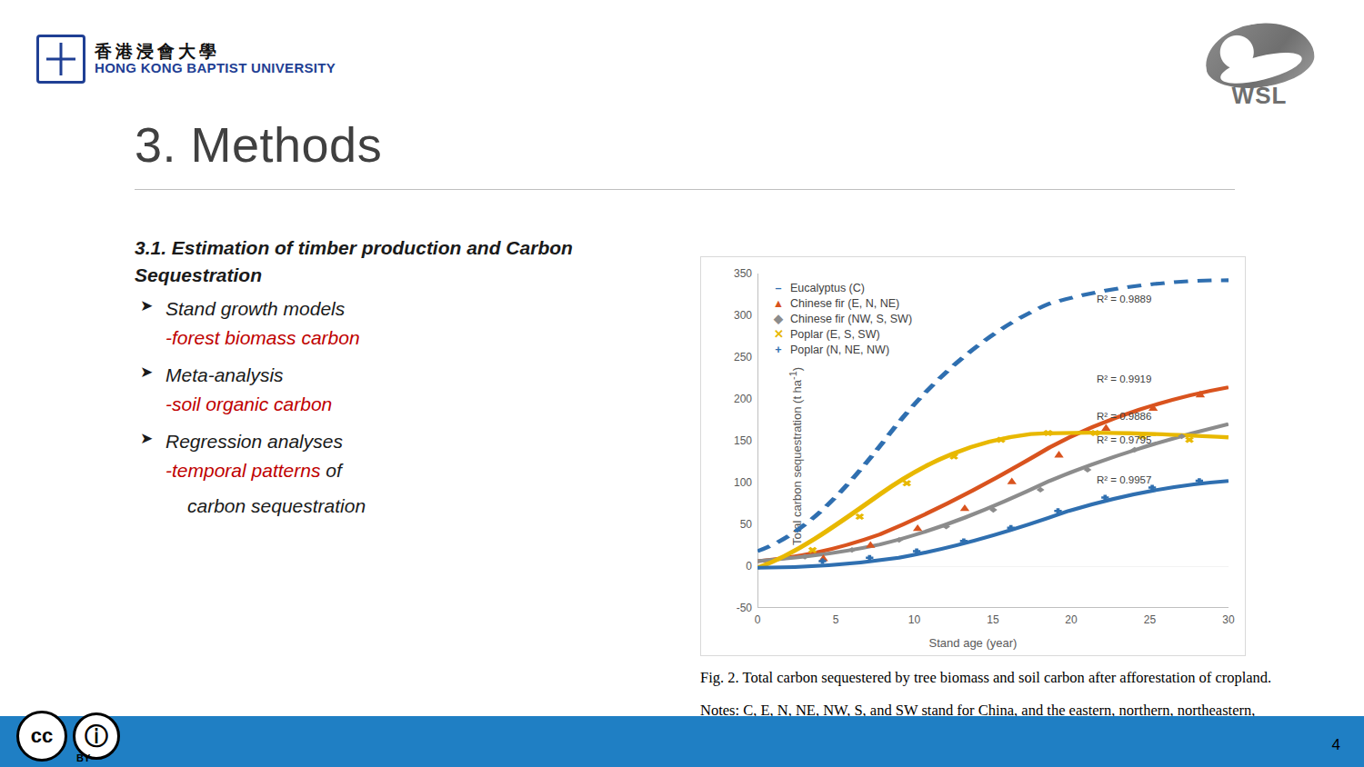香港浸會大學
HONG KONG BAPTIST UNIVERSITY
WSL
3. Methods
3.1. Estimation of timber production and Carbon Sequestration
Stand growth models
-forest biomass carbon
Meta-analysis
-soil organic carbon
Regression analyses
-temporal patterns of carbon sequestration
Total carbon sequestration (t ha-1)
Stand age (year)
350
300
250
200
150
100
50
0
-50
0
5
10
15
20
25
30
R² = 0.9889
R² = 0.9919
R² = 0.9886
R² = 0.9795
R² = 0.9957
–Eucalyptus (C)
▲Chinese fir (E, N, NE)
◆Chinese fir (NW, S, SW)
✕Poplar (E, S, SW)
+Poplar (N, NE, NW)
Fig. 2. Total carbon sequestered by tree biomass and soil carbon after afforestation of cropland.
Notes: C, E, N, NE, NW, S, and SW stand for China, and the eastern, northern, northeastern, northwestern, southern, and southwestern region, respectively.
cc
ⓘ
BY
4